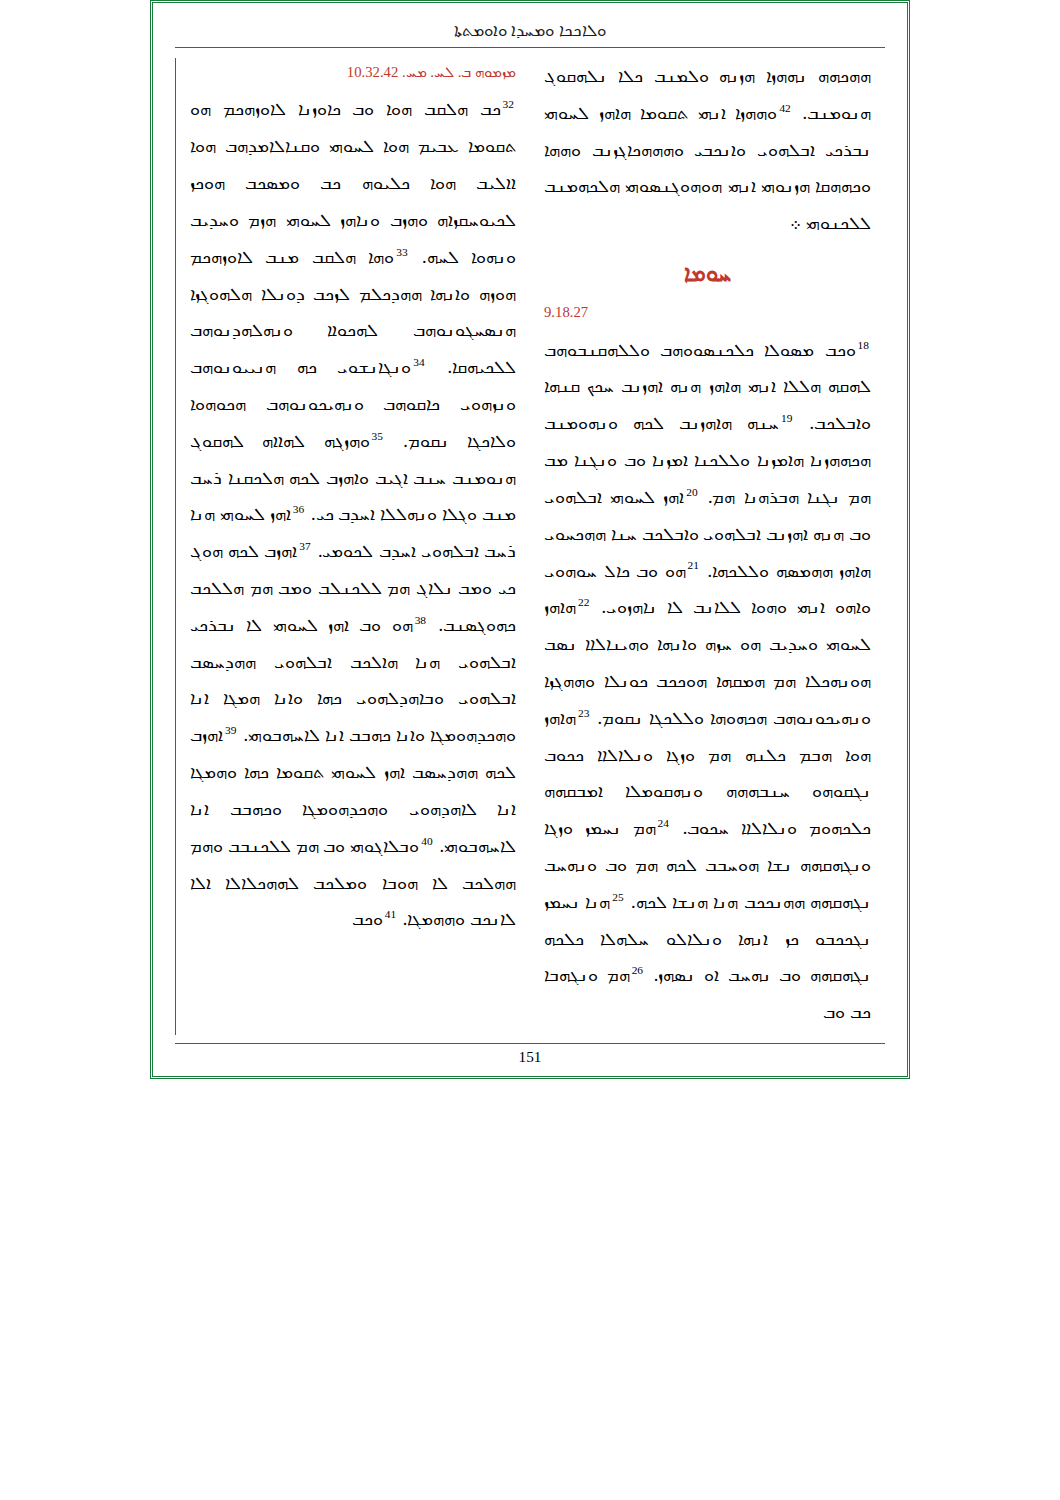ܘܠܐܟܟܐ ܘܡܚܕܐ ܘܐܘܡܬܬܐ
ܡܙܡܘܗ ܒ. ܠܚ. ܡܚ. 10.32.42
32ܟܒ ܗܠܩܒ ܗܘܐ ܘܒ ܟܐܘܙܢܐ ܠܐܘܙܗܟܡ ܗܘ ܬܩܘܡܐ ܥܒܝܡ ܗܘܐ ܠܚܘܗܝ ܘܩܢܐܠܐܡܕܗܒ ܗܘܐ ܐܐܠܝܒ ܗܘܐ ܟܠܝܘܗ ܟܒ ܘܡܣܟܒ ܗܘܟܙ ܠܟܝܘܚܩܙܐܗ ܘܗܙܒ ܘܢܐܗܙ ܠܚܘܗܝ ܗܙܡ ܘܚܕܝܒ ܘܢܗܘܐ ܠܚܗ. 33ܘܗܐ ܗܠܩܒ ܡܢܒ ܠܐܘܙܗܟܡ ܗܘܙܗ ܘܐܢܗܐ ܗܗܕܟܠܡ ܠܙܟܒ ܕܘܢܠܐ ܗܠܗܘܓܙܐ ܗܢܣܚܓܘܢܘܗܒ ܠܗܟܘܐܐ ܘܢܗܠܗܕܢܘܗܒ ܠܠܟܝܗܩܐ. 34ܘܢܓܐܢܫܘܝ ܟܗ ܗܢܝܝܘܢܘܗܒ ܘܢܙܗܘܝ ܟܐܩܘܗܒ ܘܢܗܝܟܘܢܘܗܒ ܗܟܘܗܘܐ ܘܠܐܟܓܐ ܢܩܘܡ. 35ܘܗܙܓܗ ܠܗܐܐܗ ܠܗܩܘܓ ܗܢܘܡܢܒ ܚܢܒ ܐܓܝܒ ܘܐܗܙܒ ܠܟܗ ܗܠܟܩܢܐ ܪܚܒ ܡܢܒ ܘܓܠܐ ܘܢܗܠܠܐ ܐܚܕܒ ܟܝ. 36ܐܗܙ ܠܚܘܗܝ ܗܢܐ ܪܚܒ ܐܒܠܗܘܝ ܐܚܕܒ ܠܟܘܡܝ. 37ܐܗܙܒ ܠܟܗ ܗܘܓ ܟܝ ܘܡܒ ܢܠܐܓ ܗܡ ܠܠܟܢܠܒ ܘܡܒ ܗܡ ܗܠܠܟܒ ܟܗܘܓܣܢܒ. 38ܗܘ ܘܒ ܐܗܙ ܠܚܘܗܝ ܠܐ ܢܒܪܟܝ ܐܒܠܗܘܝ ܗܢܐ ܗܐܠܟܒ ܐܒܠܗܘܝ ܗܗܕܚܣܒ ܐܒܠܗܘܝ ܘܒܐܗܕܠܗܘܝ ܟܗܐ ܘܐܢܐ ܗܡܓܐ ܐܢܐ ܘܗܟܕܗܘܡܓܐ ܘܐܢܐ ܟܗܒܒ ܐܢܐ ܠܐܚܗܒܘܗܝ. 39ܐܗܙܒ ܠܟܗ ܗܗܕܚܣܒ ܐܗܙ ܠܚܘܗܝ ܬܩܘܡܐ ܟܗܐ ܘܗܡܓܐ ܐܢܐ ܠܐܗܕܗܘܝ ܘܗܟܕܗܘܡܓܐ ܘܟܗܒܒ ܐܢܐ ܠܐܚܗܒܘܗܝ. 40ܘܒܠܐܓܘܗܝ ܘܒ ܗܡ ܠܠܟܢܒܒ ܘܗܡ ܗܗܠܟܒ ܠܐ ܗܘܒܐ ܘܡܠܟܒ ܠܗܗܟܠܐܠܐ ܐܠܐ ܠܐܢܟܒ ܘܗܗܡܓܐ. 41ܘܟܒ
ܗܗܟܗܗ ܢܗܗܙܐ ܗܙܢܗ ܘܠܡܢܒ ܟܠܐ ܢܠܗܩܘܓ ܗܢܘܡܢܒ. 42ܘܗܗܙܐ ܐܢܗܝ ܬܩܘܡܐ ܗܐܗܙ ܠܚܘܗܝ ܢܒܪܟܝ ܐܒܠܗܘܝ ܘܐܢܟܒܝ ܘܗܗܗܟܐܓܙܢܒ ܘܗܗܐ ܘܟܗܗܩܐ ܗܙܢܘܗܝ ܐܢܗܝ ܗܘܗܘܓܢܣܘܗܝ ܗܠܟܗܡܢܒ ܠܠܟܢܘܗܝ ܀
ܚܘܡܐ
9.18.27
18ܘܟܒ ܡܣܘܠܐ ܟܠܟܢܣܘܘܗܒ ܘܠܠܗܩܢܒܘܗܒ ܠܗܩܗ ܗܠܠܐ ܐܢܗܝ ܗܐܗܙ ܗܢܗ ܐܗܙܢܒ ܚܟܟ ܩܢܗܐ ܘܐܒܠܟܒ. 19ܚܢܗ ܗܐܗܙܢܒ ܠܟܗ ܘܢܗܘܡܢܒ ܗܟܗܗܙܢܐ ܗܐܡܙܢܐ ܘܠܠܟܢܐ ܐܡܙܢܐ ܘܒ ܘܢܓܢܐ ܡܒ ܗܡ ܢܓܢܐ ܗܒܪܗܢܐ ܗܡ. 20ܐܗܙ ܠܚܘܗܝ ܐܒܠܗܘܝ ܘܒ ܗܢܗ ܐܗܙܢܒ ܐܒܠܗܘܝ ܘܐܒܠܟܒ ܚܢܐ ܗܗܟܚܘܝ ܗܐܗܙ ܗܗܡܣܗ ܘܠܠܟܗܐ. 21ܗܘ ܘܒ ܟܐܠ ܚܘܗܘܝ ܘܐܗܘ ܐܢܗܝ ܘܗܘܐ ܠܠܐܢܒ ܠܐ ܢܐܗܙܘܝ. 22ܗܐܗܙ ܠܚܘܗܝ ܘܚܕܝܒ ܗܘ ܚܙܗ ܘܐܢܗܐ ܘܗܝܢܐܠܐܐ ܢܣܒ ܗܘܢܗܟܠܐ ܗܡ ܗܡܩܗܐ ܗܘܟܟܒ ܟܘܢܠܐ ܘܗܗܓܙܐ ܘܢܗܝܟܘܢܘܗܒ ܗܟܗܘܗܐ ܘܠܠܟܓܐ ܢܩܘܡ. 23ܗܐܗܙ ܗܘܐ ܗܒܡ ܟܠܢܗ ܗܡ ܘܙܓܐ ܘܢܠܐܠܐܐ ܟܟܘܒ ܢܓܩܘܗܘ ܚܢܒܗܗܗ ܘܢܗܩܘܡܠܐ ܐܡܒܩܗܗ ܟܠܟܗܘܡ ܘܢܠܐܠܐܐ ܚܟܘܒ. 24ܗܡ ܢܚܡܙ ܘܙܓܐ ܘܢܓܗܩܗܗ ܢܫܐ ܗܘܚܒܒ ܠܟܗ ܗܡ ܘܒ ܘܢܗܚܒ ܢܓܗܩܗܗ ܗܗܢܟܟܒ ܗܢܐ ܗܢܫܐ ܠܟܗ. 25ܗܢܐ ܢܚܡܙ ܢܓܟܟܒܘ ܟܙ ܐܢܗܐ ܘܢܠܐܠܘ ܚܠܗܠܐ ܟܠܟܗ ܢܓܗܩܗܗ ܘܒ ܢܗܚܒ ܐܘ ܢܣܗܙ. 26ܗܡ ܘܢܓܗܒܐ ܟܒ ܘܒ
151